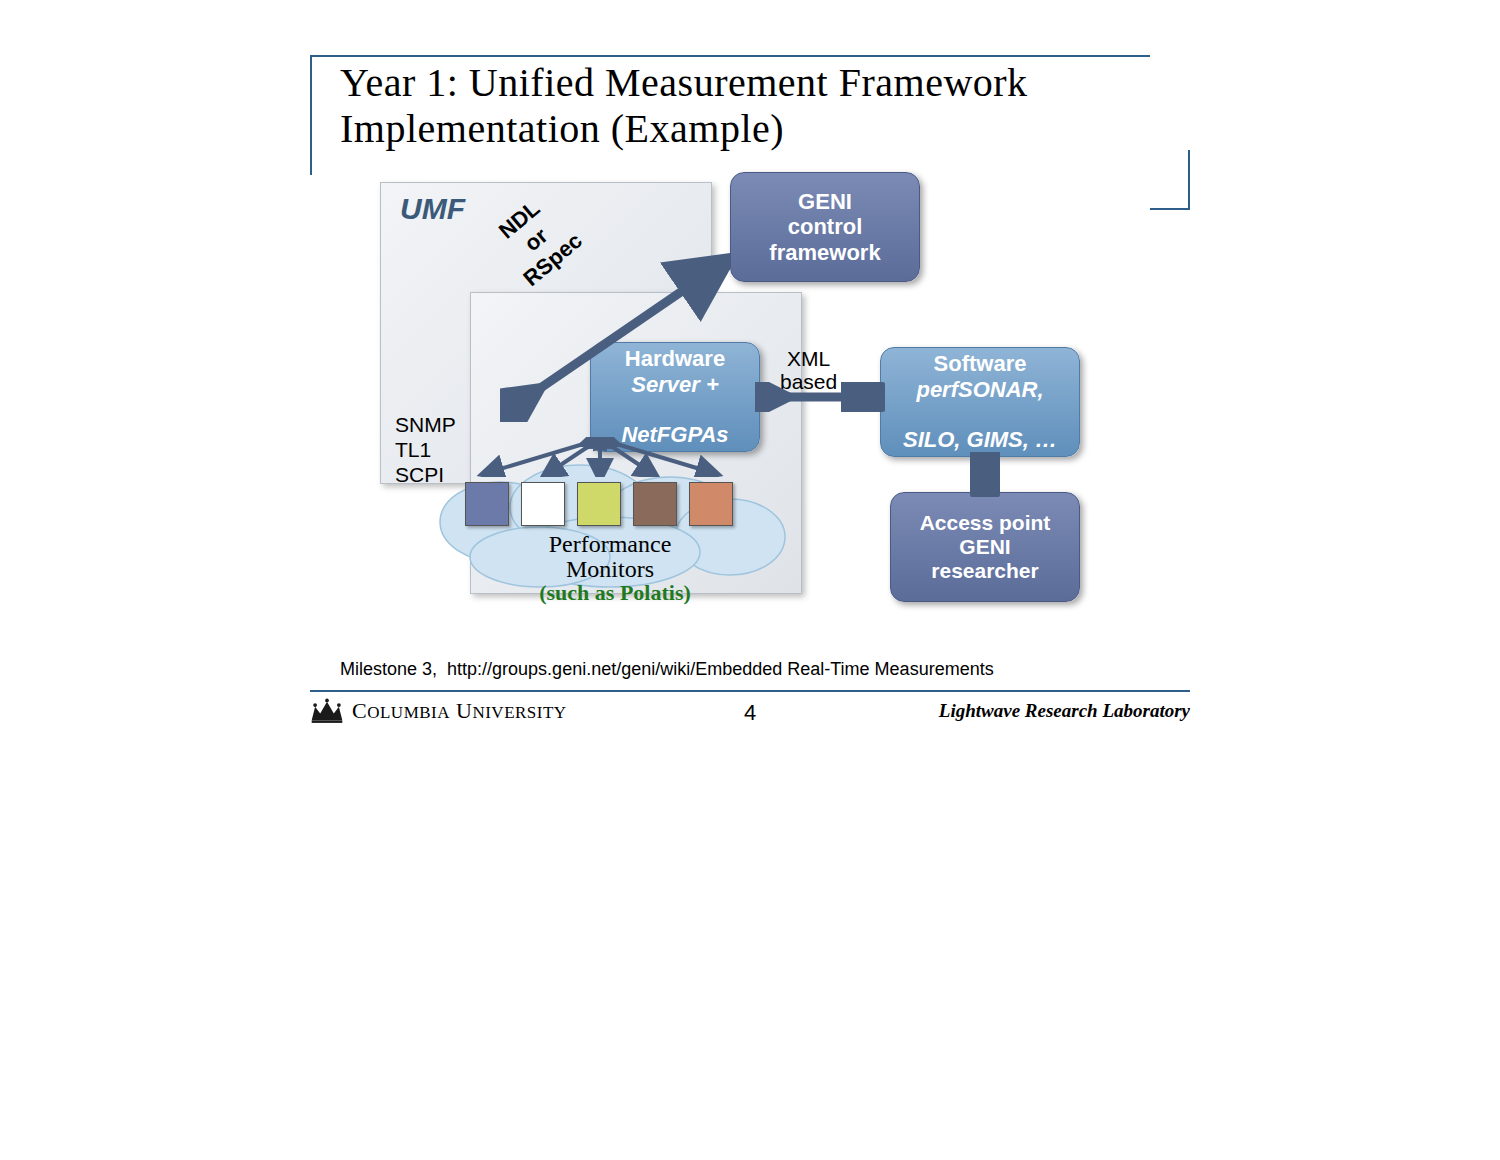Year 1: Unified Measurement Framework
Implementation (Example)
UMF
NDL or RSpec
GENI
control
framework
Hardware
Server +
NetFGPAs
Software
perfSONAR,
SILO, GIMS, …
Access point
GENI
researcher
XML
based
SNMP
TL1
SCPI
Performance
Monitors
(such as Polatis)
Milestone 3, http://groups.geni.net/geni/wiki/Embedded Real-Time Measurements
COLUMBIA UNIVERSITY
4
Lightwave Research Laboratory